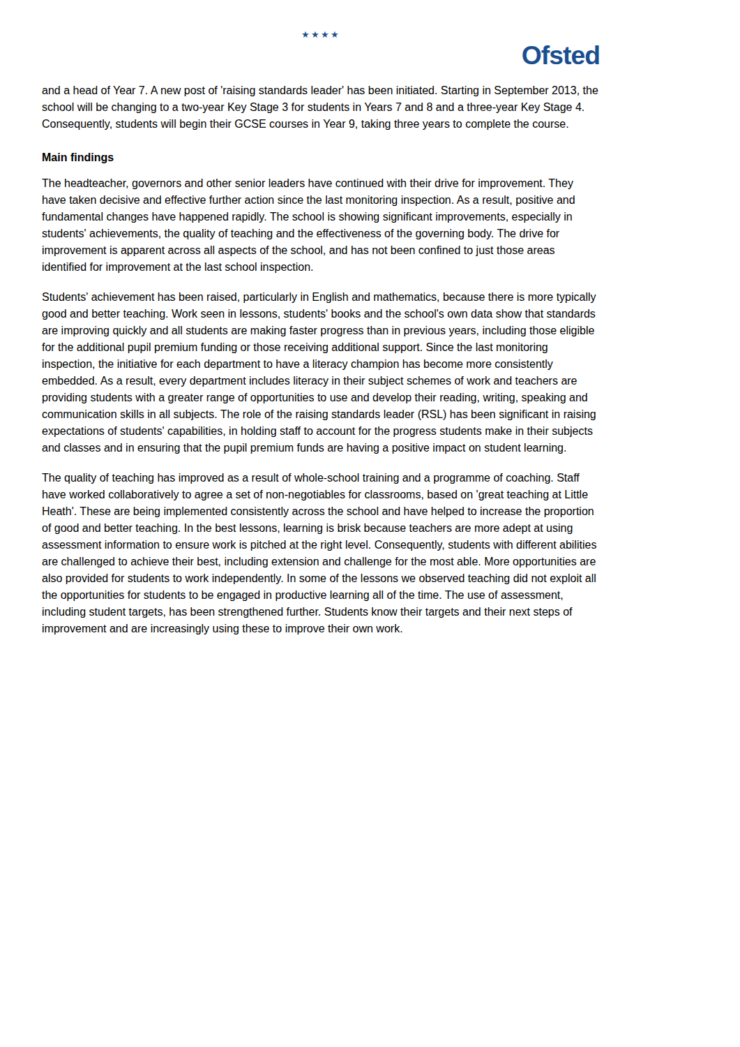★★★★ Ofsted
and a head of Year 7. A new post of 'raising standards leader' has been initiated. Starting in September 2013, the school will be changing to a two-year Key Stage 3 for students in Years 7 and 8 and a three-year Key Stage 4. Consequently, students will begin their GCSE courses in Year 9, taking three years to complete the course.
Main findings
The headteacher, governors and other senior leaders have continued with their drive for improvement. They have taken decisive and effective further action since the last monitoring inspection. As a result, positive and fundamental changes have happened rapidly. The school is showing significant improvements, especially in students' achievements, the quality of teaching and the effectiveness of the governing body. The drive for improvement is apparent across all aspects of the school, and has not been confined to just those areas identified for improvement at the last school inspection.
Students' achievement has been raised, particularly in English and mathematics, because there is more typically good and better teaching. Work seen in lessons, students' books and the school's own data show that standards are improving quickly and all students are making faster progress than in previous years, including those eligible for the additional pupil premium funding or those receiving additional support. Since the last monitoring inspection, the initiative for each department to have a literacy champion has become more consistently embedded. As a result, every department includes literacy in their subject schemes of work and teachers are providing students with a greater range of opportunities to use and develop their reading, writing, speaking and communication skills in all subjects. The role of the raising standards leader (RSL) has been significant in raising expectations of students' capabilities, in holding staff to account for the progress students make in their subjects and classes and in ensuring that the pupil premium funds are having a positive impact on student learning.
The quality of teaching has improved as a result of whole-school training and a programme of coaching. Staff have worked collaboratively to agree a set of non-negotiables for classrooms, based on 'great teaching at Little Heath'. These are being implemented consistently across the school and have helped to increase the proportion of good and better teaching. In the best lessons, learning is brisk because teachers are more adept at using assessment information to ensure work is pitched at the right level. Consequently, students with different abilities are challenged to achieve their best, including extension and challenge for the most able. More opportunities are also provided for students to work independently. In some of the lessons we observed teaching did not exploit all the opportunities for students to be engaged in productive learning all of the time. The use of assessment, including student targets, has been strengthened further. Students know their targets and their next steps of improvement and are increasingly using these to improve their own work.